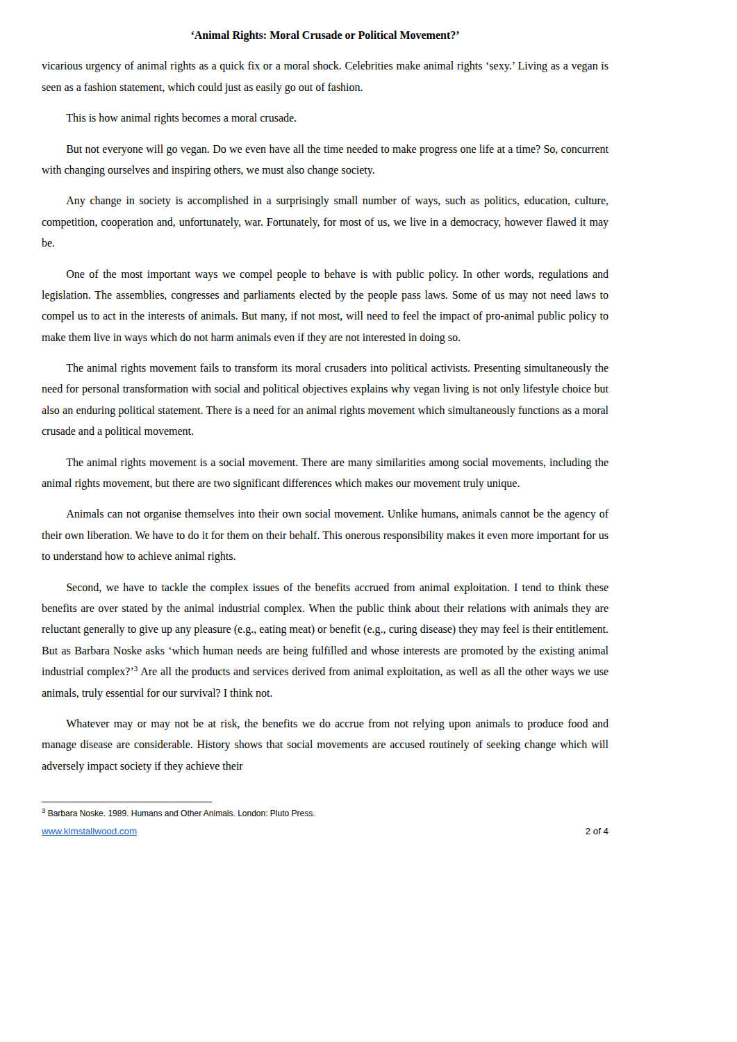‘Animal Rights: Moral Crusade or Political Movement?’
vicarious urgency of animal rights as a quick fix or a moral shock. Celebrities make animal rights ‘sexy.’ Living as a vegan is seen as a fashion statement, which could just as easily go out of fashion.
This is how animal rights becomes a moral crusade.
But not everyone will go vegan. Do we even have all the time needed to make progress one life at a time? So, concurrent with changing ourselves and inspiring others, we must also change society.
Any change in society is accomplished in a surprisingly small number of ways, such as politics, education, culture, competition, cooperation and, unfortunately, war. Fortunately, for most of us, we live in a democracy, however flawed it may be.
One of the most important ways we compel people to behave is with public policy. In other words, regulations and legislation. The assemblies, congresses and parliaments elected by the people pass laws. Some of us may not need laws to compel us to act in the interests of animals. But many, if not most, will need to feel the impact of pro-animal public policy to make them live in ways which do not harm animals even if they are not interested in doing so.
The animal rights movement fails to transform its moral crusaders into political activists. Presenting simultaneously the need for personal transformation with social and political objectives explains why vegan living is not only lifestyle choice but also an enduring political statement. There is a need for an animal rights movement which simultaneously functions as a moral crusade and a political movement.
The animal rights movement is a social movement. There are many similarities among social movements, including the animal rights movement, but there are two significant differences which makes our movement truly unique.
Animals can not organise themselves into their own social movement. Unlike humans, animals cannot be the agency of their own liberation. We have to do it for them on their behalf. This onerous responsibility makes it even more important for us to understand how to achieve animal rights.
Second, we have to tackle the complex issues of the benefits accrued from animal exploitation. I tend to think these benefits are over stated by the animal industrial complex. When the public think about their relations with animals they are reluctant generally to give up any pleasure (e.g., eating meat) or benefit (e.g., curing disease) they may feel is their entitlement. But as Barbara Noske asks ‘which human needs are being fulfilled and whose interests are promoted by the existing animal industrial complex?’3 Are all the products and services derived from animal exploitation, as well as all the other ways we use animals, truly essential for our survival? I think not.
Whatever may or may not be at risk, the benefits we do accrue from not relying upon animals to produce food and manage disease are considerable. History shows that social movements are accused routinely of seeking change which will adversely impact society if they achieve their
3 Barbara Noske. 1989. Humans and Other Animals. London: Pluto Press.
www.kimstallwood.com 2 of 4